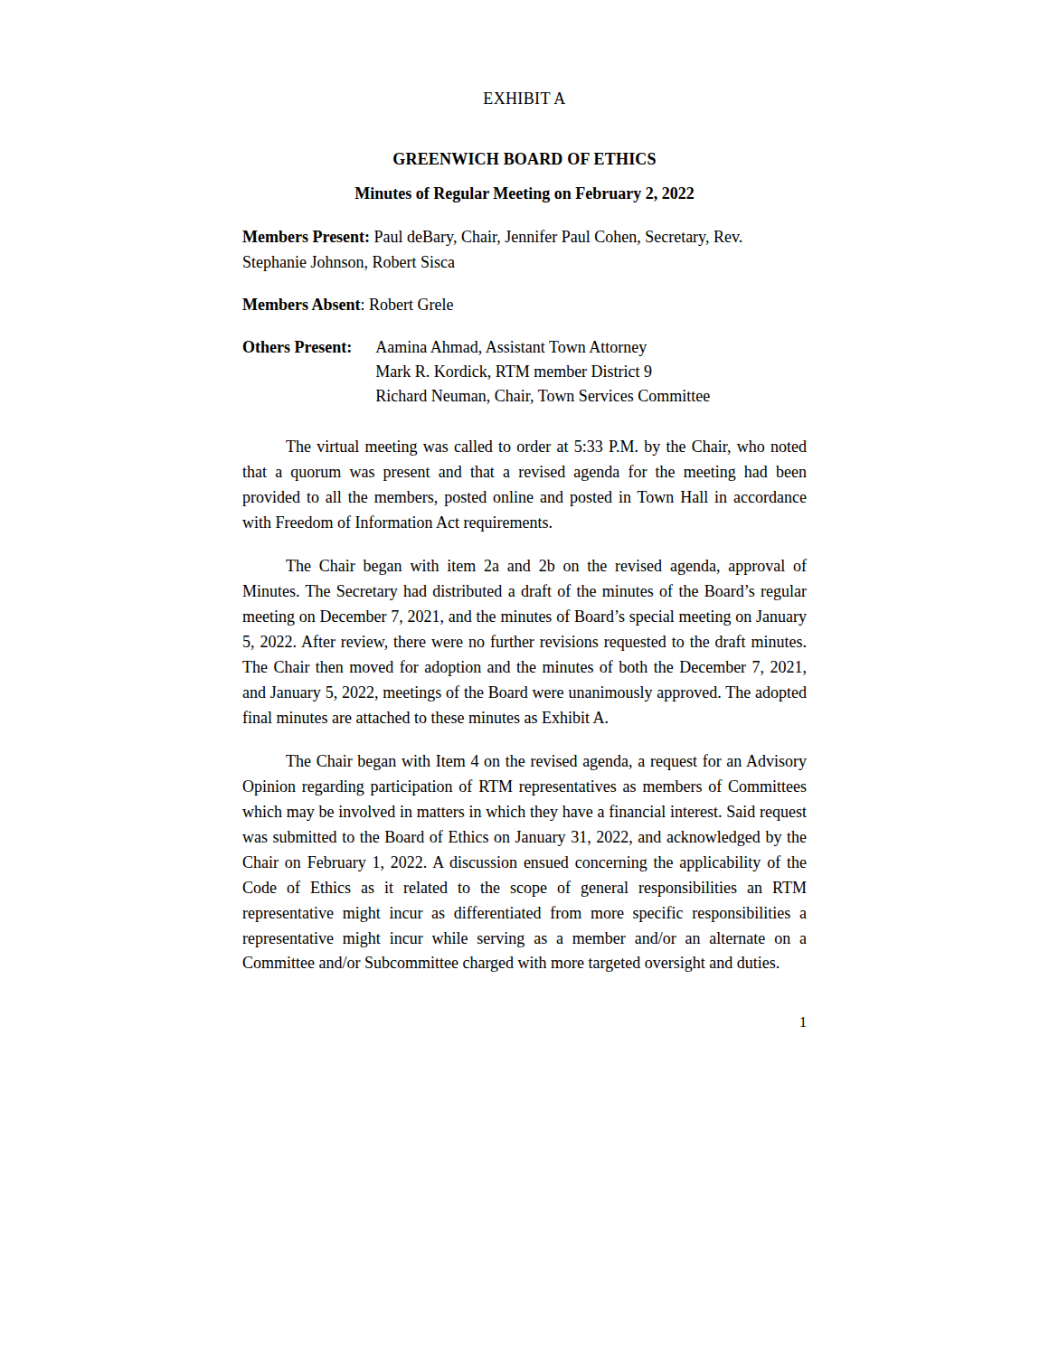EXHIBIT A
GREENWICH BOARD OF ETHICS
Minutes of Regular Meeting on February 2, 2022
Members Present: Paul deBary, Chair, Jennifer Paul Cohen, Secretary, Rev. Stephanie Johnson, Robert Sisca
Members Absent: Robert Grele
| Others Present: | Aamina Ahmad, Assistant Town Attorney |
| | Mark R. Kordick, RTM member District 9 |
| | Richard Neuman, Chair, Town Services Committee |
The virtual meeting was called to order at 5:33 P.M. by the Chair, who noted that a quorum was present and that a revised agenda for the meeting had been provided to all the members, posted online and posted in Town Hall in accordance with Freedom of Information Act requirements.
The Chair began with item 2a and 2b on the revised agenda, approval of Minutes. The Secretary had distributed a draft of the minutes of the Board’s regular meeting on December 7, 2021, and the minutes of Board’s special meeting on January 5, 2022. After review, there were no further revisions requested to the draft minutes. The Chair then moved for adoption and the minutes of both the December 7, 2021, and January 5, 2022, meetings of the Board were unanimously approved. The adopted final minutes are attached to these minutes as Exhibit A.
The Chair began with Item 4 on the revised agenda, a request for an Advisory Opinion regarding participation of RTM representatives as members of Committees which may be involved in matters in which they have a financial interest. Said request was submitted to the Board of Ethics on January 31, 2022, and acknowledged by the Chair on February 1, 2022. A discussion ensued concerning the applicability of the Code of Ethics as it related to the scope of general responsibilities an RTM representative might incur as differentiated from more specific responsibilities a representative might incur while serving as a member and/or an alternate on a Committee and/or Subcommittee charged with more targeted oversight and duties.
1